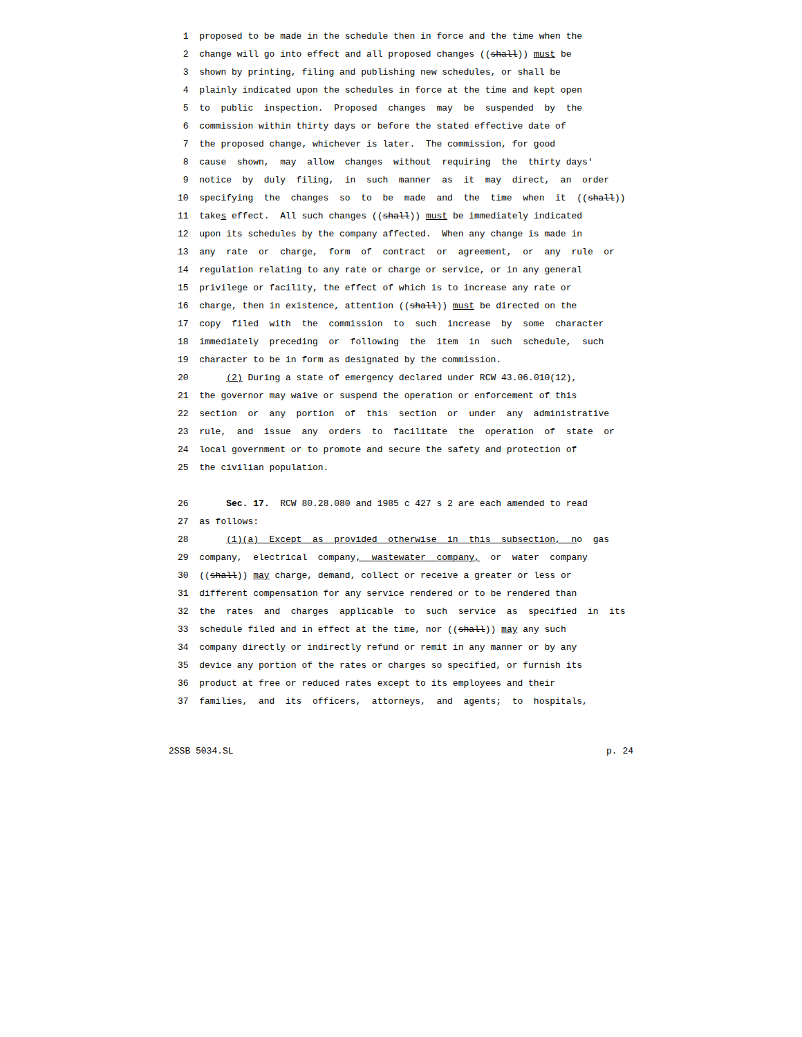1 proposed to be made in the schedule then in force and the time when the
2 change will go into effect and all proposed changes ((shall)) must be
3 shown by printing, filing and publishing new schedules, or shall be
4 plainly indicated upon the schedules in force at the time and kept open
5 to public inspection. Proposed changes may be suspended by the
6 commission within thirty days or before the stated effective date of
7 the proposed change, whichever is later. The commission, for good
8 cause shown, may allow changes without requiring the thirty days'
9 notice by duly filing, in such manner as it may direct, an order
10 specifying the changes so to be made and the time when it ((shall))
11 takes effect. All such changes ((shall)) must be immediately indicated
12 upon its schedules by the company affected. When any change is made in
13 any rate or charge, form of contract or agreement, or any rule or
14 regulation relating to any rate or charge or service, or in any general
15 privilege or facility, the effect of which is to increase any rate or
16 charge, then in existence, attention ((shall)) must be directed on the
17 copy filed with the commission to such increase by some character
18 immediately preceding or following the item in such schedule, such
19 character to be in form as designated by the commission.
20 (2) During a state of emergency declared under RCW 43.06.010(12),
21 the governor may waive or suspend the operation or enforcement of this
22 section or any portion of this section or under any administrative
23 rule, and issue any orders to facilitate the operation of state or
24 local government or to promote and secure the safety and protection of
25 the civilian population.
26 Sec. 17. RCW 80.28.080 and 1985 c 427 s 2 are each amended to read
27 as follows:
28 (1)(a) Except as provided otherwise in this subsection, no gas
29 company, electrical company, wastewater company, or water company
30((shall)) may charge, demand, collect or receive a greater or less or
31 different compensation for any service rendered or to be rendered than
32 the rates and charges applicable to such service as specified in its
33 schedule filed and in effect at the time, nor ((shall)) may any such
34 company directly or indirectly refund or remit in any manner or by any
35 device any portion of the rates or charges so specified, or furnish its
36 product at free or reduced rates except to its employees and their
37 families, and its officers, attorneys, and agents; to hospitals,
2SSB 5034.SL p. 24